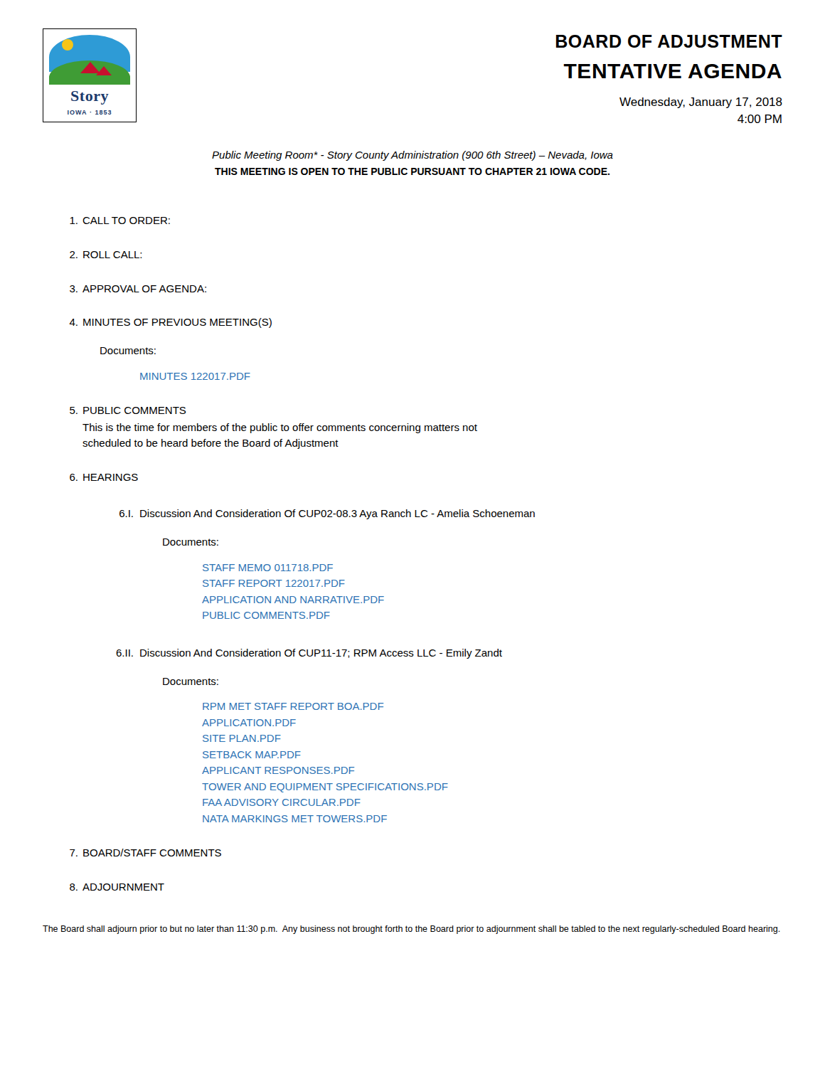Story
IOWA · 1853
BOARD OF ADJUSTMENT
TENTATIVE AGENDA
Wednesday, January 17, 2018
4:00 PM
Public Meeting Room* - Story County Administration (900 6th Street) – Nevada, Iowa
THIS MEETING IS OPEN TO THE PUBLIC PURSUANT TO CHAPTER 21 IOWA CODE.
CALL TO ORDER:
ROLL CALL:
APPROVAL OF AGENDA:
MINUTES OF PREVIOUS MEETING(S)
Documents:
MINUTES 122017.PDF
PUBLIC COMMENTS This is the time for members of the public to offer comments concerning matters not
scheduled to be heard before the Board of Adjustment
HEARINGS
6.I. Discussion And Consideration Of CUP02-08.3 Aya Ranch LC - Amelia Schoeneman
Documents:
STAFF MEMO 011718.PDF STAFF REPORT 122017.PDF APPLICATION AND NARRATIVE.PDF PUBLIC COMMENTS.PDF
6.II. Discussion And Consideration Of CUP11-17; RPM Access LLC - Emily Zandt
Documents:
RPM MET STAFF REPORT BOA.PDF APPLICATION.PDF SITE PLAN.PDF SETBACK MAP.PDF APPLICANT RESPONSES.PDF TOWER AND EQUIPMENT SPECIFICATIONS.PDF FAA ADVISORY CIRCULAR.PDF NATA MARKINGS MET TOWERS.PDF
BOARD/STAFF COMMENTS
ADJOURNMENT
The Board shall adjourn prior to but no later than 11:30 p.m. Any business not brought forth to the Board prior to adjournment shall be tabled to the next regularly-scheduled Board hearing.